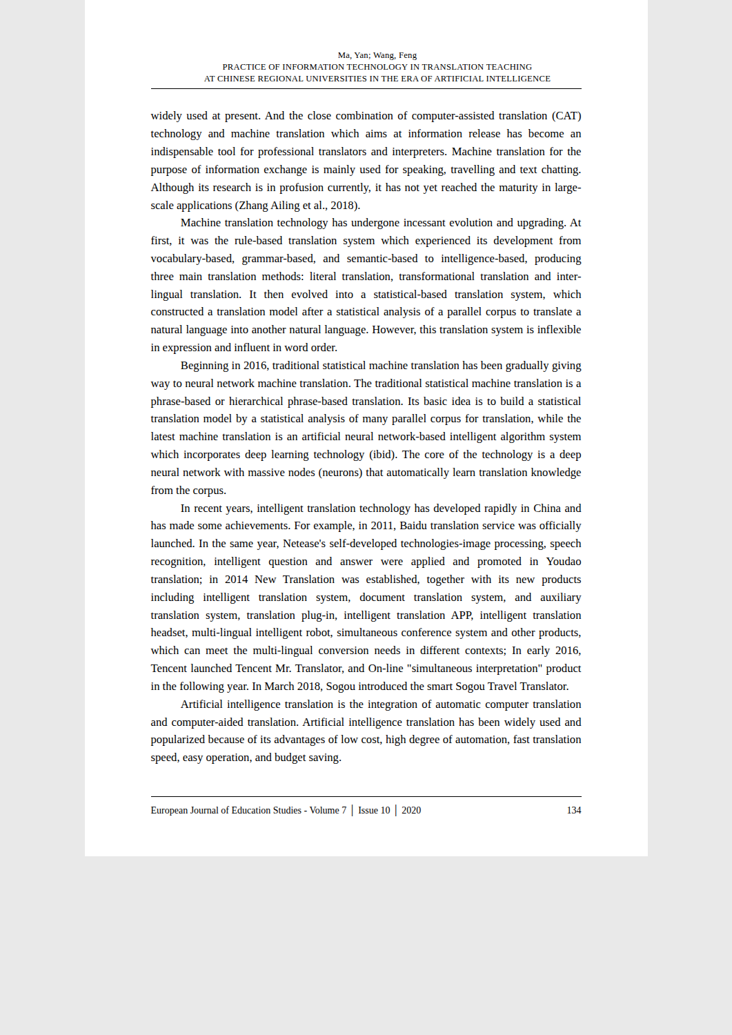Ma, Yan; Wang, Feng
Practice of Information Technology in Translation Teaching
at Chinese Regional Universities in the Era of Artificial Intelligence
widely used at present. And the close combination of computer-assisted translation (CAT) technology and machine translation which aims at information release has become an indispensable tool for professional translators and interpreters. Machine translation for the purpose of information exchange is mainly used for speaking, travelling and text chatting. Although its research is in profusion currently, it has not yet reached the maturity in large-scale applications (Zhang Ailing et al., 2018).
Machine translation technology has undergone incessant evolution and upgrading. At first, it was the rule-based translation system which experienced its development from vocabulary-based, grammar-based, and semantic-based to intelligence-based, producing three main translation methods: literal translation, transformational translation and inter-lingual translation. It then evolved into a statistical-based translation system, which constructed a translation model after a statistical analysis of a parallel corpus to translate a natural language into another natural language. However, this translation system is inflexible in expression and influent in word order.
Beginning in 2016, traditional statistical machine translation has been gradually giving way to neural network machine translation. The traditional statistical machine translation is a phrase-based or hierarchical phrase-based translation. Its basic idea is to build a statistical translation model by a statistical analysis of many parallel corpus for translation, while the latest machine translation is an artificial neural network-based intelligent algorithm system which incorporates deep learning technology (ibid). The core of the technology is a deep neural network with massive nodes (neurons) that automatically learn translation knowledge from the corpus.
In recent years, intelligent translation technology has developed rapidly in China and has made some achievements. For example, in 2011, Baidu translation service was officially launched. In the same year, Netease's self-developed technologies-image processing, speech recognition, intelligent question and answer were applied and promoted in Youdao translation; in 2014 New Translation was established, together with its new products including intelligent translation system, document translation system, and auxiliary translation system, translation plug-in, intelligent translation APP, intelligent translation headset, multi-lingual intelligent robot, simultaneous conference system and other products, which can meet the multi-lingual conversion needs in different contexts; In early 2016, Tencent launched Tencent Mr. Translator, and On-line "simultaneous interpretation" product in the following year. In March 2018, Sogou introduced the smart Sogou Travel Translator.
Artificial intelligence translation is the integration of automatic computer translation and computer-aided translation. Artificial intelligence translation has been widely used and popularized because of its advantages of low cost, high degree of automation, fast translation speed, easy operation, and budget saving.
European Journal of Education Studies - Volume 7 │ Issue 10 │ 2020 134